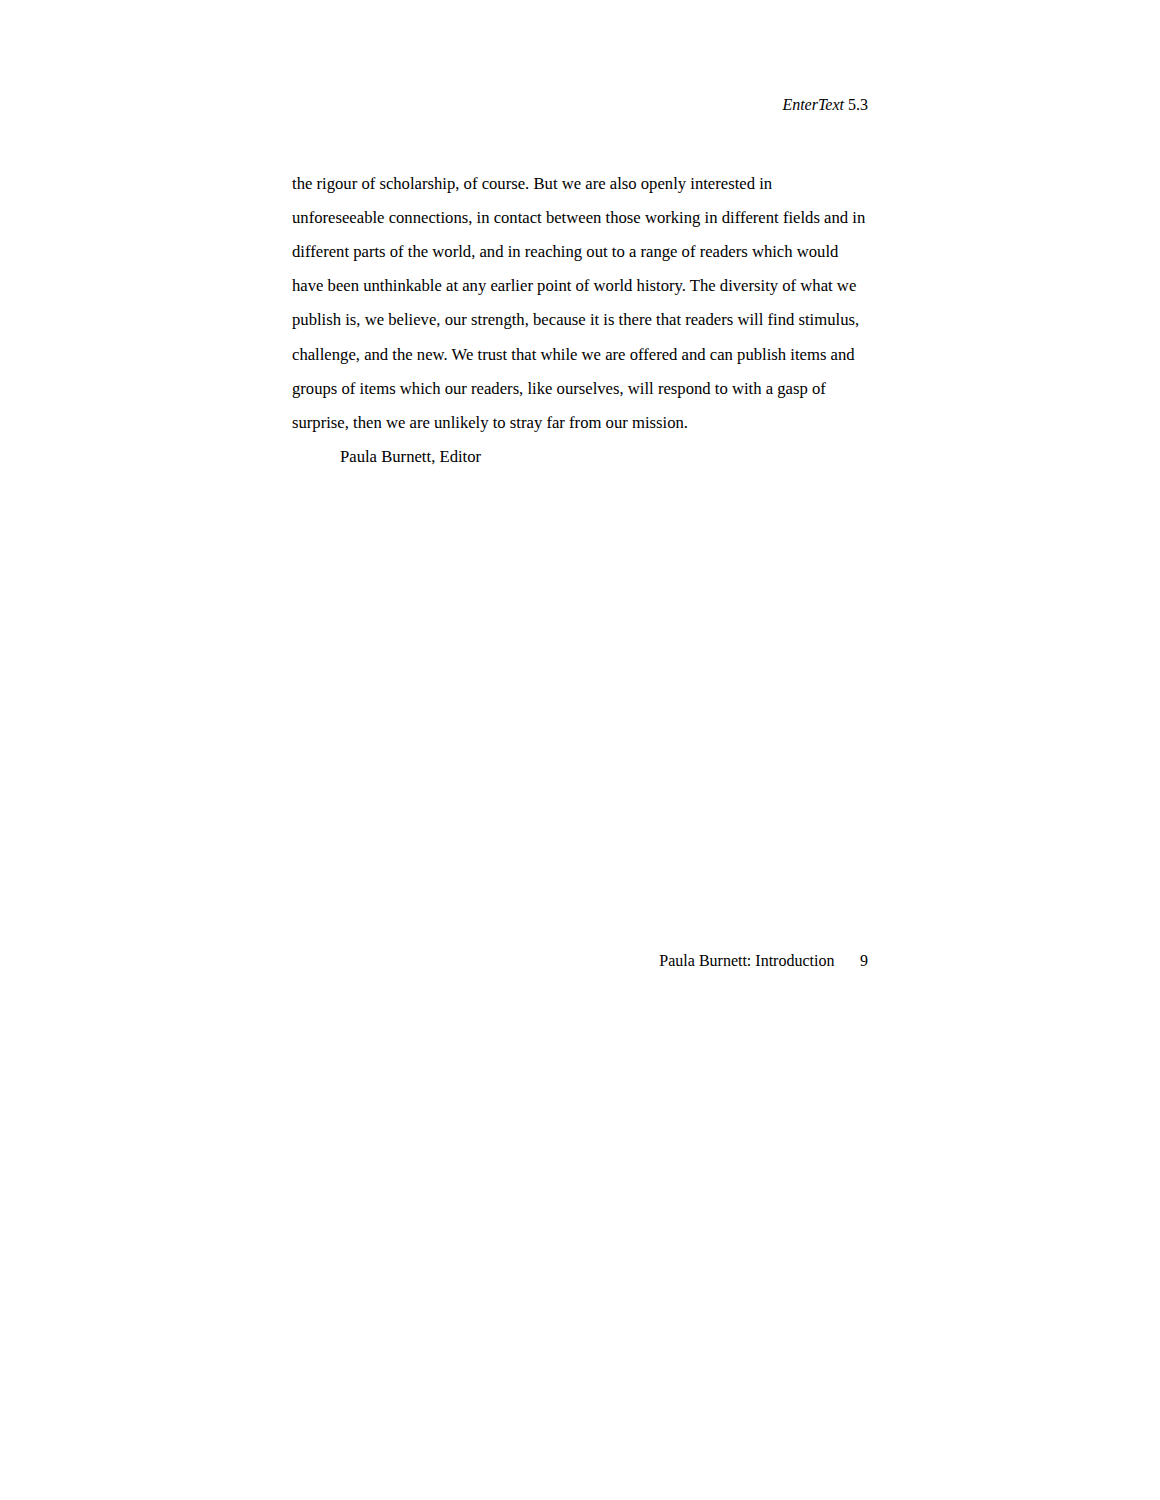EnterText 5.3
the rigour of scholarship, of course. But we are also openly interested in unforeseeable connections, in contact between those working in different fields and in different parts of the world, and in reaching out to a range of readers which would have been unthinkable at any earlier point of world history. The diversity of what we publish is, we believe, our strength, because it is there that readers will find stimulus, challenge, and the new. We trust that while we are offered and can publish items and groups of items which our readers, like ourselves, will respond to with a gasp of surprise, then we are unlikely to stray far from our mission.
Paula Burnett, Editor
Paula Burnett: Introduction9